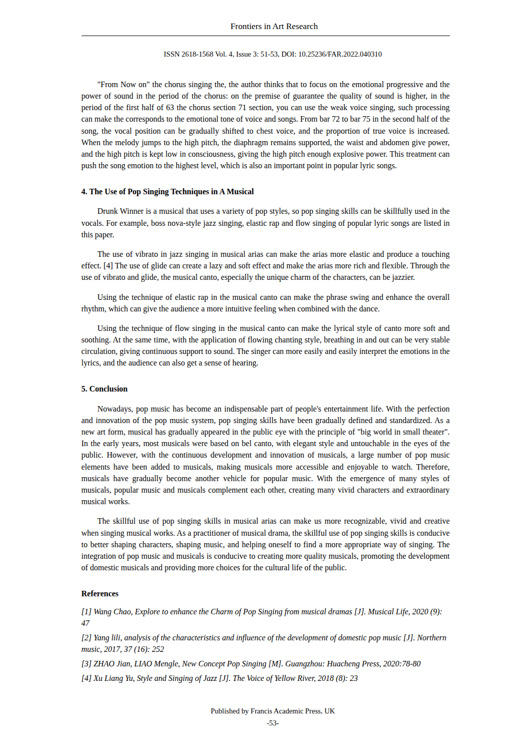Frontiers in Art Research
ISSN 2618-1568 Vol. 4, Issue 3: 51-53, DOI: 10.25236/FAR.2022.040310
"From Now on" the chorus singing the, the author thinks that to focus on the emotional progressive and the power of sound in the period of the chorus: on the premise of guarantee the quality of sound is higher, in the period of the first half of 63 the chorus section 71 section, you can use the weak voice singing, such processing can make the corresponds to the emotional tone of voice and songs. From bar 72 to bar 75 in the second half of the song, the vocal position can be gradually shifted to chest voice, and the proportion of true voice is increased. When the melody jumps to the high pitch, the diaphragm remains supported, the waist and abdomen give power, and the high pitch is kept low in consciousness, giving the high pitch enough explosive power. This treatment can push the song emotion to the highest level, which is also an important point in popular lyric songs.
4. The Use of Pop Singing Techniques in A Musical
Drunk Winner is a musical that uses a variety of pop styles, so pop singing skills can be skillfully used in the vocals. For example, boss nova-style jazz singing, elastic rap and flow singing of popular lyric songs are listed in this paper.
The use of vibrato in jazz singing in musical arias can make the arias more elastic and produce a touching effect. [4] The use of glide can create a lazy and soft effect and make the arias more rich and flexible. Through the use of vibrato and glide, the musical canto, especially the unique charm of the characters, can be jazzier.
Using the technique of elastic rap in the musical canto can make the phrase swing and enhance the overall rhythm, which can give the audience a more intuitive feeling when combined with the dance.
Using the technique of flow singing in the musical canto can make the lyrical style of canto more soft and soothing. At the same time, with the application of flowing chanting style, breathing in and out can be very stable circulation, giving continuous support to sound. The singer can more easily and easily interpret the emotions in the lyrics, and the audience can also get a sense of hearing.
5. Conclusion
Nowadays, pop music has become an indispensable part of people's entertainment life. With the perfection and innovation of the pop music system, pop singing skills have been gradually defined and standardized. As a new art form, musical has gradually appeared in the public eye with the principle of "big world in small theater". In the early years, most musicals were based on bel canto, with elegant style and untouchable in the eyes of the public. However, with the continuous development and innovation of musicals, a large number of pop music elements have been added to musicals, making musicals more accessible and enjoyable to watch. Therefore, musicals have gradually become another vehicle for popular music. With the emergence of many styles of musicals, popular music and musicals complement each other, creating many vivid characters and extraordinary musical works.
The skillful use of pop singing skills in musical arias can make us more recognizable, vivid and creative when singing musical works. As a practitioner of musical drama, the skillful use of pop singing skills is conducive to better shaping characters, shaping music, and helping oneself to find a more appropriate way of singing. The integration of pop music and musicals is conducive to creating more quality musicals, promoting the development of domestic musicals and providing more choices for the cultural life of the public.
References
[1] Wang Chao, Explore to enhance the Charm of Pop Singing from musical dramas [J]. Musical Life, 2020 (9): 47
[2] Yang lili, analysis of the characteristics and influence of the development of domestic pop music [J]. Northern music, 2017, 37 (16): 252
[3] ZHAO Jian, LIAO Mengle, New Concept Pop Singing [M]. Guangzhou: Huacheng Press, 2020:78-80
[4] Xu Liang Yu, Style and Singing of Jazz [J]. The Voice of Yellow River, 2018 (8): 23
Published by Francis Academic Press, UK
-53-